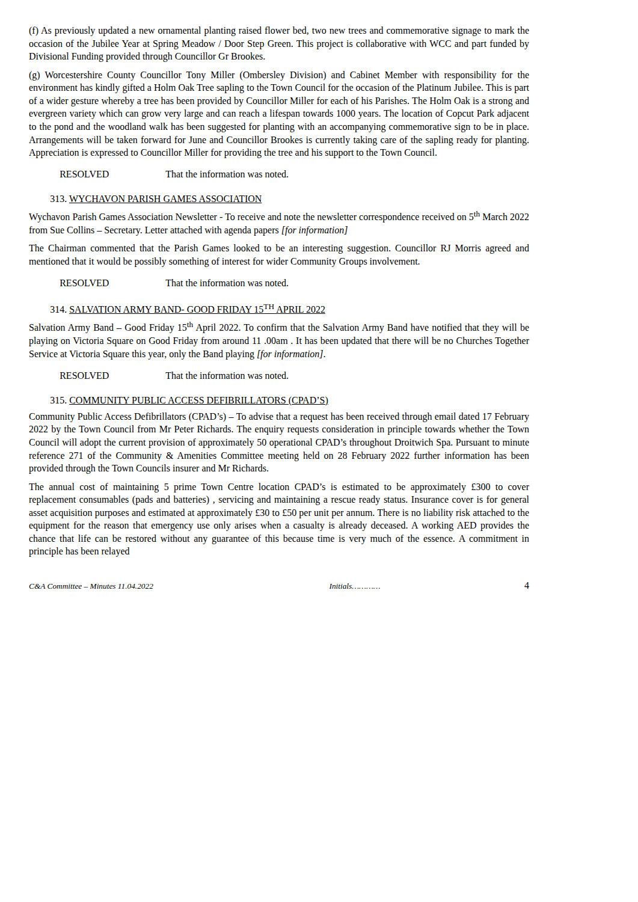(f) As previously updated a new ornamental planting raised flower bed, two new trees and commemorative signage to mark the occasion of the Jubilee Year at Spring Meadow / Door Step Green. This project is collaborative with WCC and part funded by Divisional Funding provided through Councillor Gr Brookes.
(g) Worcestershire County Councillor Tony Miller (Ombersley Division) and Cabinet Member with responsibility for the environment has kindly gifted a Holm Oak Tree sapling to the Town Council for the occasion of the Platinum Jubilee. This is part of a wider gesture whereby a tree has been provided by Councillor Miller for each of his Parishes. The Holm Oak is a strong and evergreen variety which can grow very large and can reach a lifespan towards 1000 years. The location of Copcut Park adjacent to the pond and the woodland walk has been suggested for planting with an accompanying commemorative sign to be in place. Arrangements will be taken forward for June and Councillor Brookes is currently taking care of the sapling ready for planting. Appreciation is expressed to Councillor Miller for providing the tree and his support to the Town Council.
RESOLVEDThat the information was noted.
313. WYCHAVON PARISH GAMES ASSOCIATION
Wychavon Parish Games Association Newsletter - To receive and note the newsletter correspondence received on 5th March 2022 from Sue Collins – Secretary. Letter attached with agenda papers [for information]
The Chairman commented that the Parish Games looked to be an interesting suggestion. Councillor RJ Morris agreed and mentioned that it would be possibly something of interest for wider Community Groups involvement.
RESOLVEDThat the information was noted.
314. SALVATION ARMY BAND- GOOD FRIDAY 15TH APRIL 2022
Salvation Army Band – Good Friday 15th April 2022. To confirm that the Salvation Army Band have notified that they will be playing on Victoria Square on Good Friday from around 11 .00am . It has been updated that there will be no Churches Together Service at Victoria Square this year, only the Band playing [for information].
RESOLVEDThat the information was noted.
315. COMMUNITY PUBLIC ACCESS DEFIBRILLATORS (CPAD’S)
Community Public Access Defibrillators (CPAD’s) – To advise that a request has been received through email dated 17 February 2022 by the Town Council from Mr Peter Richards. The enquiry requests consideration in principle towards whether the Town Council will adopt the current provision of approximately 50 operational CPAD’s throughout Droitwich Spa. Pursuant to minute reference 271 of the Community & Amenities Committee meeting held on 28 February 2022 further information has been provided through the Town Councils insurer and Mr Richards.
The annual cost of maintaining 5 prime Town Centre location CPAD’s is estimated to be approximately £300 to cover replacement consumables (pads and batteries) , servicing and maintaining a rescue ready status. Insurance cover is for general asset acquisition purposes and estimated at approximately £30 to £50 per unit per annum. There is no liability risk attached to the equipment for the reason that emergency use only arises when a casualty is already deceased. A working AED provides the chance that life can be restored without any guarantee of this because time is very much of the essence. A commitment in principle has been relayed
C&A Committee – Minutes 11.04.2022 Initials………… 4